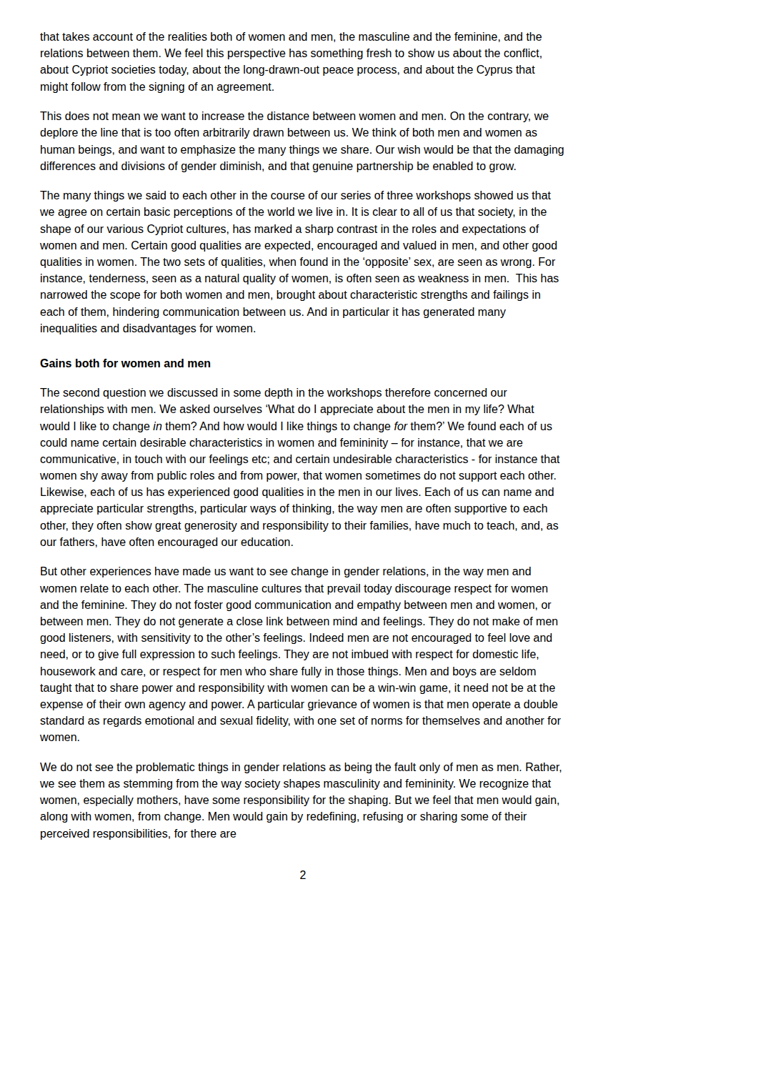that takes account of the realities both of women and men, the masculine and the feminine, and the relations between them. We feel this perspective has something fresh to show us about the conflict, about Cypriot societies today, about the long-drawn-out peace process, and about the Cyprus that might follow from the signing of an agreement.
This does not mean we want to increase the distance between women and men. On the contrary, we deplore the line that is too often arbitrarily drawn between us. We think of both men and women as human beings, and want to emphasize the many things we share. Our wish would be that the damaging differences and divisions of gender diminish, and that genuine partnership be enabled to grow.
The many things we said to each other in the course of our series of three workshops showed us that we agree on certain basic perceptions of the world we live in. It is clear to all of us that society, in the shape of our various Cypriot cultures, has marked a sharp contrast in the roles and expectations of women and men. Certain good qualities are expected, encouraged and valued in men, and other good qualities in women. The two sets of qualities, when found in the ‘opposite’ sex, are seen as wrong. For instance, tenderness, seen as a natural quality of women, is often seen as weakness in men. This has narrowed the scope for both women and men, brought about characteristic strengths and failings in each of them, hindering communication between us. And in particular it has generated many inequalities and disadvantages for women.
Gains both for women and men
The second question we discussed in some depth in the workshops therefore concerned our relationships with men. We asked ourselves ‘What do I appreciate about the men in my life? What would I like to change in them? And how would I like things to change for them?’ We found each of us could name certain desirable characteristics in women and femininity – for instance, that we are communicative, in touch with our feelings etc; and certain undesirable characteristics - for instance that women shy away from public roles and from power, that women sometimes do not support each other. Likewise, each of us has experienced good qualities in the men in our lives. Each of us can name and appreciate particular strengths, particular ways of thinking, the way men are often supportive to each other, they often show great generosity and responsibility to their families, have much to teach, and, as our fathers, have often encouraged our education.
But other experiences have made us want to see change in gender relations, in the way men and women relate to each other. The masculine cultures that prevail today discourage respect for women and the feminine. They do not foster good communication and empathy between men and women, or between men. They do not generate a close link between mind and feelings. They do not make of men good listeners, with sensitivity to the other’s feelings. Indeed men are not encouraged to feel love and need, or to give full expression to such feelings. They are not imbued with respect for domestic life, housework and care, or respect for men who share fully in those things. Men and boys are seldom taught that to share power and responsibility with women can be a win-win game, it need not be at the expense of their own agency and power. A particular grievance of women is that men operate a double standard as regards emotional and sexual fidelity, with one set of norms for themselves and another for women.
We do not see the problematic things in gender relations as being the fault only of men as men. Rather, we see them as stemming from the way society shapes masculinity and femininity. We recognize that women, especially mothers, have some responsibility for the shaping. But we feel that men would gain, along with women, from change. Men would gain by redefining, refusing or sharing some of their perceived responsibilities, for there are
2